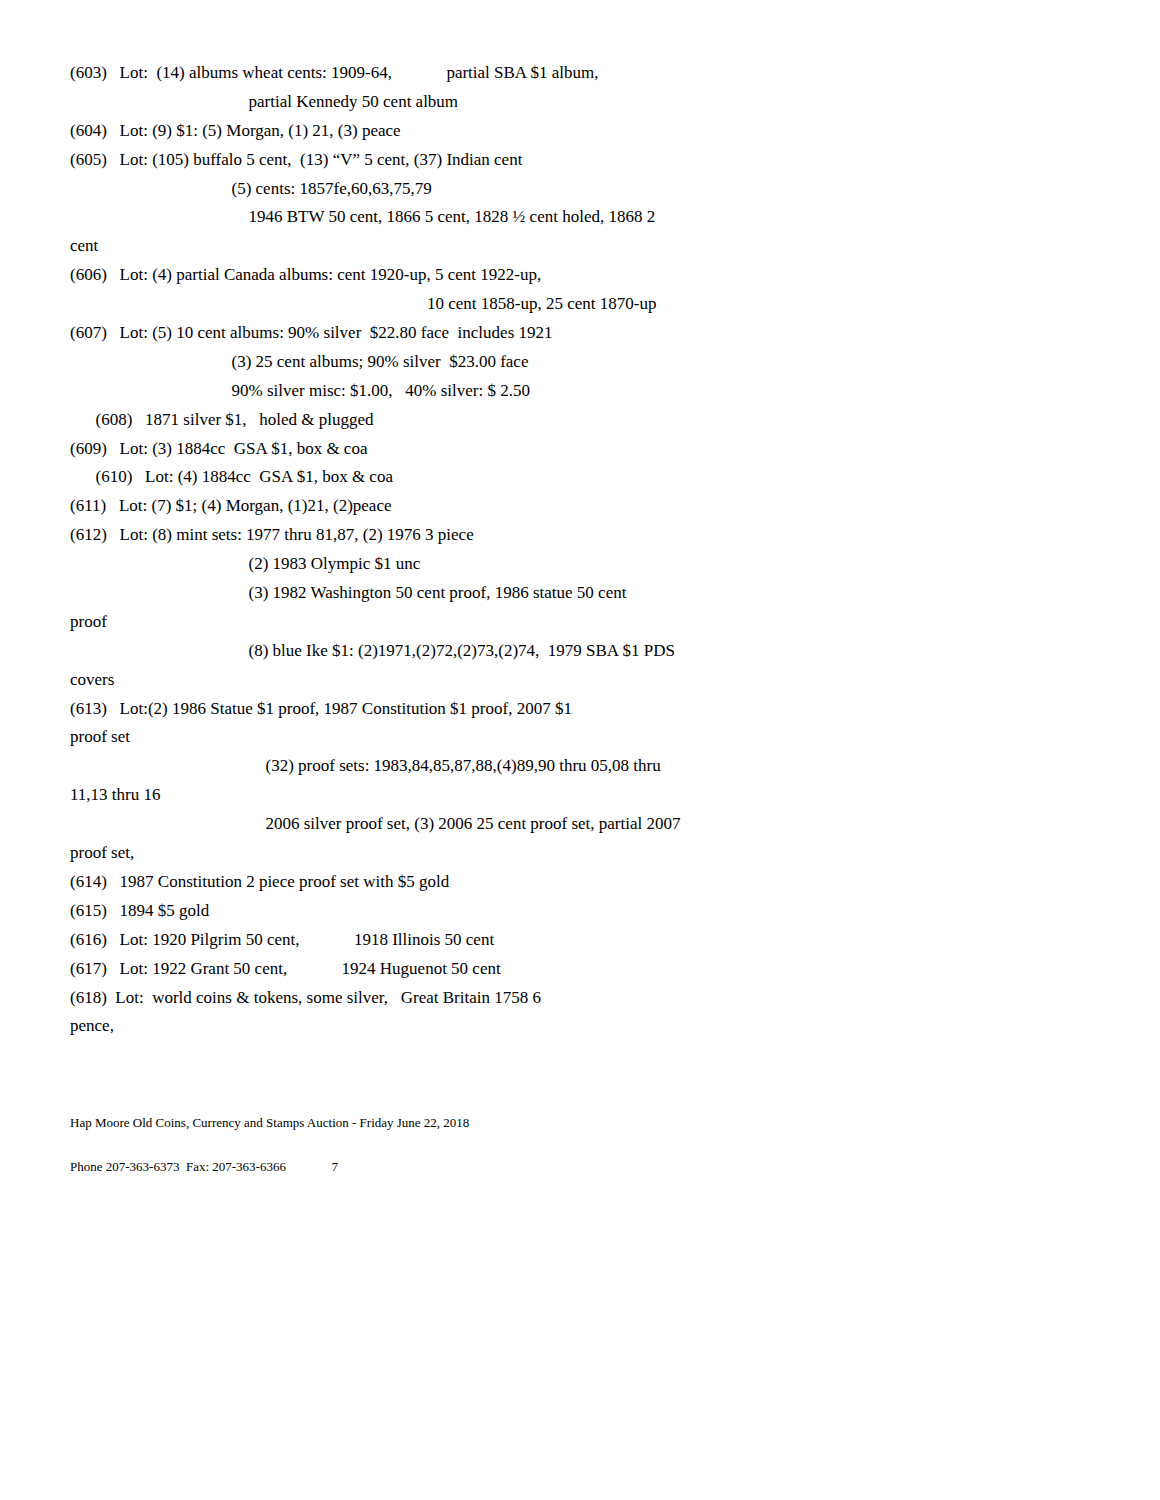(603) Lot: (14) albums wheat cents: 1909-64, partial SBA $1 album,
partial Kennedy 50 cent album
(604) Lot: (9) $1: (5) Morgan, (1) 21, (3) peace
(605) Lot: (105) buffalo 5 cent, (13) “V” 5 cent, (37) Indian cent
(5) cents: 1857fe,60,63,75,79
1946 BTW 50 cent, 1866 5 cent, 1828 ½ cent holed, 1868 2
cent
(606) Lot: (4) partial Canada albums: cent 1920-up, 5 cent 1922-up,
10 cent 1858-up, 25 cent 1870-up
(607) Lot: (5) 10 cent albums: 90% silver $22.80 face includes 1921
(3) 25 cent albums; 90% silver $23.00 face
90% silver misc: $1.00, 40% silver: $ 2.50
(608) 1871 silver $1, holed & plugged
(609) Lot: (3) 1884cc GSA $1, box & coa
(610) Lot: (4) 1884cc GSA $1, box & coa
(611) Lot: (7) $1; (4) Morgan, (1)21, (2)peace
(612) Lot: (8) mint sets: 1977 thru 81,87, (2) 1976 3 piece
(2) 1983 Olympic $1 unc
(3) 1982 Washington 50 cent proof, 1986 statue 50 cent
proof
(8) blue Ike $1: (2)1971,(2)72,(2)73,(2)74, 1979 SBA $1 PDS
covers
(613) Lot:(2) 1986 Statue $1 proof, 1987 Constitution $1 proof, 2007 $1
proof set
(32) proof sets: 1983,84,85,87,88,(4)89,90 thru 05,08 thru
11,13 thru 16
2006 silver proof set, (3) 2006 25 cent proof set, partial 2007
proof set,
(614) 1987 Constitution 2 piece proof set with $5 gold
(615) 1894 $5 gold
(616) Lot: 1920 Pilgrim 50 cent, 1918 Illinois 50 cent
(617) Lot: 1922 Grant 50 cent, 1924 Huguenot 50 cent
(618) Lot: world coins & tokens, some silver, Great Britain 1758 6
pence,
Hap Moore Old Coins, Currency and Stamps Auction - Friday June 22, 2018
Phone 207-363-6373 Fax: 207-363-63667